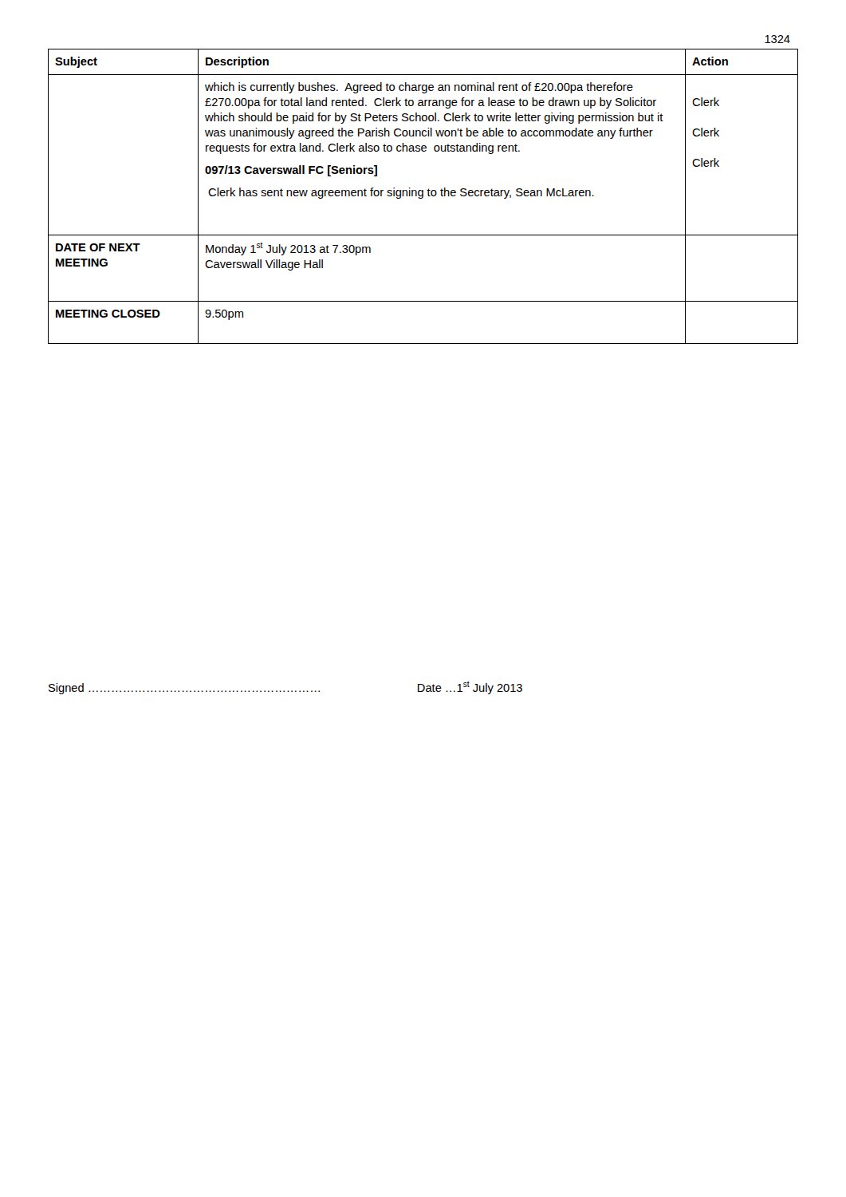1324
| Subject | Description | Action |
| --- | --- | --- |
| | which is currently bushes. Agreed to charge an nominal rent of £20.00pa therefore £270.00pa for total land rented. Clerk to arrange for a lease to be drawn up by Solicitor which should be paid for by St Peters School. Clerk to write letter giving permission but it was unanimously agreed the Parish Council won't be able to accommodate any further requests for extra land. Clerk also to chase outstanding rent. 097/13 Caverswall FC [Seniors] Clerk has sent new agreement for signing to the Secretary, Sean McLaren. | Clerk Clerk Clerk |
| DATE OF NEXT MEETING | Monday 1 st July 2013 at 7.30pm Caverswall Village Hall | |
| MEETING CLOSED | 9.50pm | |
Signed ……………………………………………………Date …1st July 2013